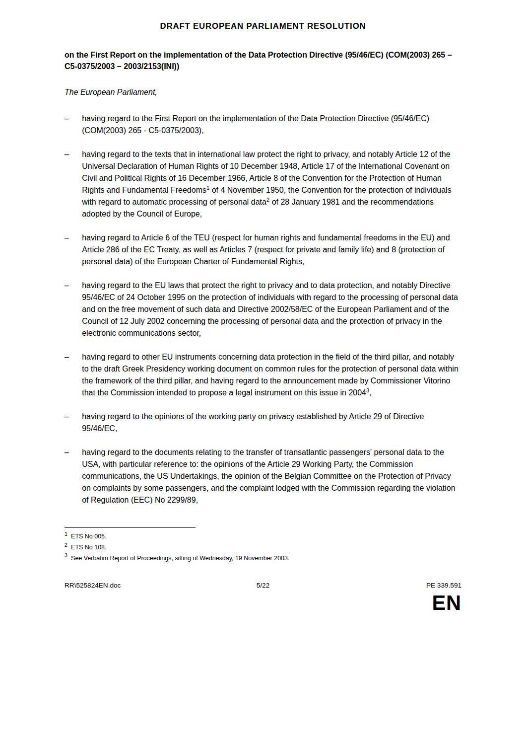DRAFT EUROPEAN PARLIAMENT RESOLUTION
on the First Report on the implementation of the Data Protection Directive (95/46/EC) (COM(2003) 265 – C5-0375/2003 – 2003/2153(INI))
The European Parliament,
having regard to the First Report on the implementation of the Data Protection Directive (95/46/EC) (COM(2003) 265 - C5-0375/2003),
having regard to the texts that in international law protect the right to privacy, and notably Article 12 of the Universal Declaration of Human Rights of 10 December 1948, Article 17 of the International Covenant on Civil and Political Rights of 16 December 1966, Article 8 of the Convention for the Protection of Human Rights and Fundamental Freedoms1 of 4 November 1950, the Convention for the protection of individuals with regard to automatic processing of personal data2 of 28 January 1981 and the recommendations adopted by the Council of Europe,
having regard to Article 6 of the TEU (respect for human rights and fundamental freedoms in the EU) and Article 286 of the EC Treaty, as well as Articles 7 (respect for private and family life) and 8 (protection of personal data) of the European Charter of Fundamental Rights,
having regard to the EU laws that protect the right to privacy and to data protection, and notably Directive 95/46/EC of 24 October 1995 on the protection of individuals with regard to the processing of personal data and on the free movement of such data and Directive 2002/58/EC of the European Parliament and of the Council of 12 July 2002 concerning the processing of personal data and the protection of privacy in the electronic communications sector,
having regard to other EU instruments concerning data protection in the field of the third pillar, and notably to the draft Greek Presidency working document on common rules for the protection of personal data within the framework of the third pillar, and having regard to the announcement made by Commissioner Vitorino that the Commission intended to propose a legal instrument on this issue in 20043,
having regard to the opinions of the working party on privacy established by Article 29 of Directive 95/46/EC,
having regard to the documents relating to the transfer of transatlantic passengers' personal data to the USA, with particular reference to: the opinions of the Article 29 Working Party, the Commission communications, the US Undertakings, the opinion of the Belgian Committee on the Protection of Privacy on complaints by some passengers, and the complaint lodged with the Commission regarding the violation of Regulation (EEC) No 2299/89,
1 ETS No 005.
2 ETS No 108.
3 See Verbatim Report of Proceedings, sitting of Wednesday, 19 November 2003.
RR\525824EN.doc 5/22 PE 339.591
EN